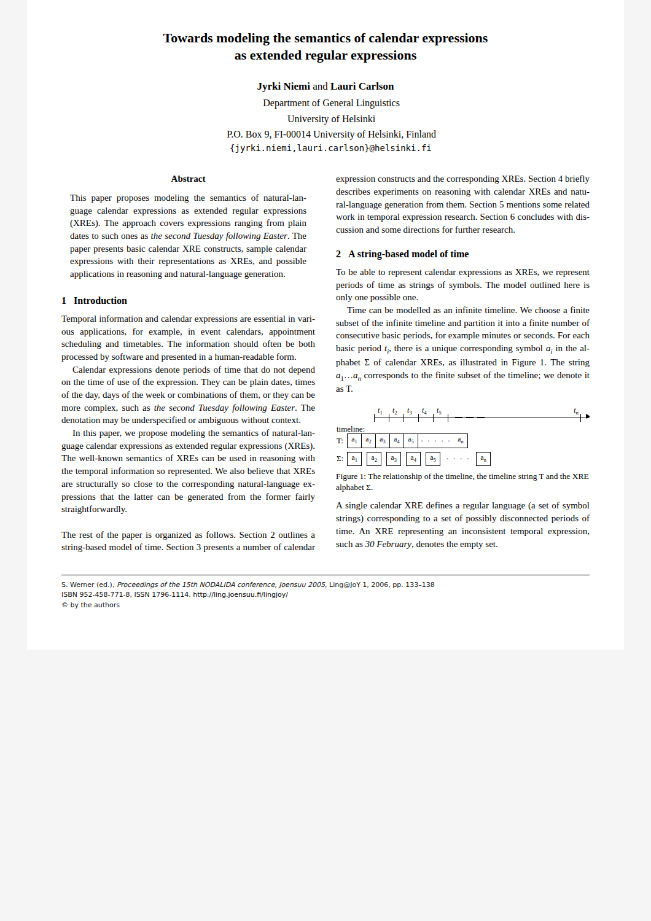Towards modeling the semantics of calendar expressions
as extended regular expressions
Jyrki Niemi and Lauri Carlson
Department of General Linguistics
University of Helsinki
P.O. Box 9, FI-00014 University of Helsinki, Finland
{jyrki.niemi,lauri.carlson}@helsinki.fi
Abstract
This paper proposes modeling the semantics of natural-language calendar expressions as extended regular expressions (XREs). The approach covers expressions ranging from plain dates to such ones as the second Tuesday following Easter. The paper presents basic calendar XRE constructs, sample calendar expressions with their representations as XREs, and possible applications in reasoning and natural-language generation.
1 Introduction
Temporal information and calendar expressions are essential in various applications, for example, in event calendars, appointment scheduling and timetables. The information should often be both processed by software and presented in a human-readable form.
Calendar expressions denote periods of time that do not depend on the time of use of the expression. They can be plain dates, times of the day, days of the week or combinations of them, or they can be more complex, such as the second Tuesday following Easter. The denotation may be underspecified or ambiguous without context.
In this paper, we propose modeling the semantics of natural-language calendar expressions as extended regular expressions (XREs). The well-known semantics of XREs can be used in reasoning with the temporal information so represented. We also believe that XREs are structurally so close to the corresponding natural-language expressions that the latter can be generated from the former fairly straightforwardly.
The rest of the paper is organized as follows. Section 2 outlines a string-based model of time. Section 3 presents a number of calendar expression constructs and the corresponding XREs. Section 4 briefly describes experiments on reasoning with calendar XREs and natural-language generation from them. Section 5 mentions some related work in temporal expression research. Section 6 concludes with discussion and some directions for further research.
2 A string-based model of time
To be able to represent calendar expressions as XREs, we represent periods of time as strings of symbols. The model outlined here is only one possible one.
Time can be modelled as an infinite timeline. We choose a finite subset of the infinite timeline and partition it into a finite number of consecutive basic periods, for example minutes or seconds. For each basic period ti, there is a unique corresponding symbol ai in the alphabet Σ of calendar XREs, as illustrated in Figure 1. The string a1…an corresponds to the finite subset of the timeline; we denote it as T.
t1 t2 t3 t4 t5 tn
| timeline: |
| T: | a 1 | a 2 | a 3 | a 4 | a 5 | · · · · · | a n |
| Σ: | a 1 | | a 2 | | a 3 | | a 4 | | a 5 | · · · · | a n |
Figure 1: The relationship of the timeline, the timeline string T and the XRE alphabet Σ.
A single calendar XRE defines a regular language (a set of symbol strings) corresponding to a set of possibly disconnected periods of time. An XRE representing an inconsistent temporal expression, such as 30 February, denotes the empty set.
S. Werner (ed.), Proceedings of the 15th NODALIDA conference, Joensuu 2005, Ling@JoY 1, 2006, pp. 133–138
ISBN 952-458-771-8, ISSN 1796-1114. http://ling.joensuu.fi/lingjoy/
© by the authors